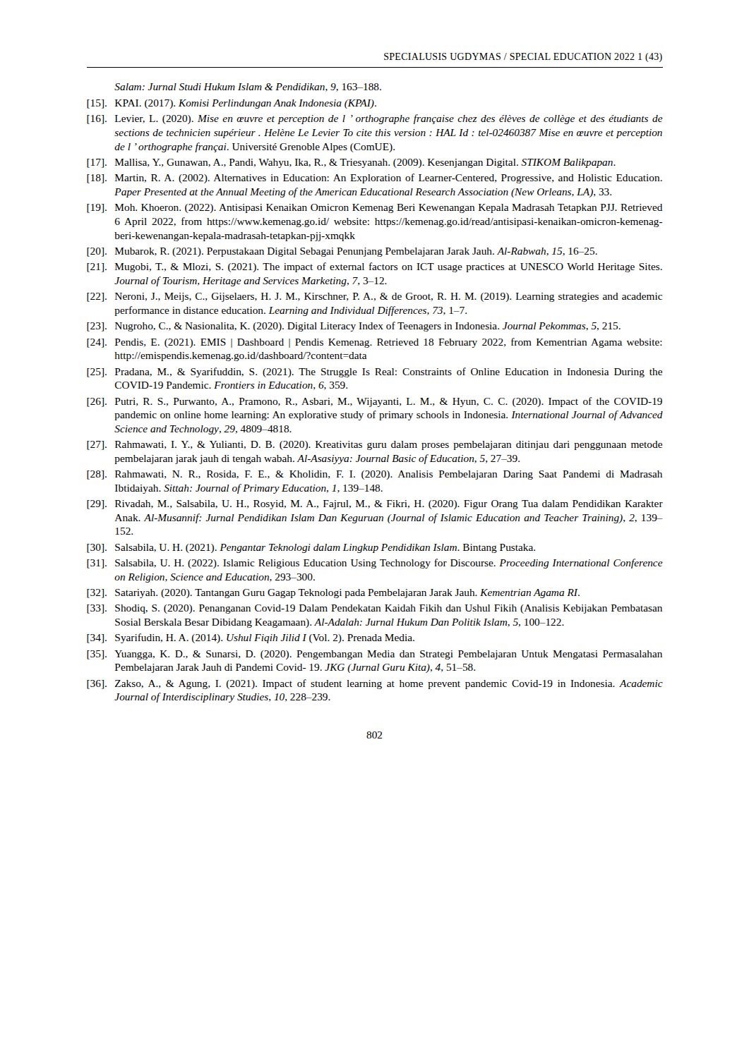SPECIALUSIS UGDYMAS / SPECIAL EDUCATION 2022 1 (43)
Salam: Jurnal Studi Hukum Islam & Pendidikan, 9, 163–188.
[15]. KPAI. (2017). Komisi Perlindungan Anak Indonesia (KPAI).
[16]. Levier, L. (2020). Mise en œuvre et perception de l ’ orthographe française chez des élèves de collège et des étudiants de sections de technicien supérieur . Helène Le Levier To cite this version : HAL Id : tel-02460387 Mise en œuvre et perception de l ’ orthographe françai. Université Grenoble Alpes (ComUE).
[17]. Mallisa, Y., Gunawan, A., Pandi, Wahyu, Ika, R., & Triesyanah. (2009). Kesenjangan Digital. STIKOM Balikpapan.
[18]. Martin, R. A. (2002). Alternatives in Education: An Exploration of Learner-Centered, Progressive, and Holistic Education. Paper Presented at the Annual Meeting of the American Educational Research Association (New Orleans, LA), 33.
[19]. Moh. Khoeron. (2022). Antisipasi Kenaikan Omicron Kemenag Beri Kewenangan Kepala Madrasah Tetapkan PJJ. Retrieved 6 April 2022, from https://www.kemenag.go.id/ website: https://kemenag.go.id/read/antisipasi-kenaikan-omicron-kemenag-beri-kewenangan-kepala-madrasah-tetapkan-pjj-xmqkk
[20]. Mubarok, R. (2021). Perpustakaan Digital Sebagai Penunjang Pembelajaran Jarak Jauh. Al-Rabwah, 15, 16–25.
[21]. Mugobi, T., & Mlozi, S. (2021). The impact of external factors on ICT usage practices at UNESCO World Heritage Sites. Journal of Tourism, Heritage and Services Marketing, 7, 3–12.
[22]. Neroni, J., Meijs, C., Gijselaers, H. J. M., Kirschner, P. A., & de Groot, R. H. M. (2019). Learning strategies and academic performance in distance education. Learning and Individual Differences, 73, 1–7.
[23]. Nugroho, C., & Nasionalita, K. (2020). Digital Literacy Index of Teenagers in Indonesia. Journal Pekommas, 5, 215.
[24]. Pendis, E. (2021). EMIS | Dashboard | Pendis Kemenag. Retrieved 18 February 2022, from Kementrian Agama website: http://emispendis.kemenag.go.id/dashboard/?content=data
[25]. Pradana, M., & Syarifuddin, S. (2021). The Struggle Is Real: Constraints of Online Education in Indonesia During the COVID-19 Pandemic. Frontiers in Education, 6, 359.
[26]. Putri, R. S., Purwanto, A., Pramono, R., Asbari, M., Wijayanti, L. M., & Hyun, C. C. (2020). Impact of the COVID-19 pandemic on online home learning: An explorative study of primary schools in Indonesia. International Journal of Advanced Science and Technology, 29, 4809–4818.
[27]. Rahmawati, I. Y., & Yulianti, D. B. (2020). Kreativitas guru dalam proses pembelajaran ditinjau dari penggunaan metode pembelajaran jarak jauh di tengah wabah. Al-Asasiyya: Journal Basic of Education, 5, 27–39.
[28]. Rahmawati, N. R., Rosida, F. E., & Kholidin, F. I. (2020). Analisis Pembelajaran Daring Saat Pandemi di Madrasah Ibtidaiyah. Sittah: Journal of Primary Education, 1, 139–148.
[29]. Rivadah, M., Salsabila, U. H., Rosyid, M. A., Fajrul, M., & Fikri, H. (2020). Figur Orang Tua dalam Pendidikan Karakter Anak. Al-Musannif: Jurnal Pendidikan Islam Dan Keguruan (Journal of Islamic Education and Teacher Training), 2, 139–152.
[30]. Salsabila, U. H. (2021). Pengantar Teknologi dalam Lingkup Pendidikan Islam. Bintang Pustaka.
[31]. Salsabila, U. H. (2022). Islamic Religious Education Using Technology for Discourse. Proceeding International Conference on Religion, Science and Education, 293–300.
[32]. Satariyah. (2020). Tantangan Guru Gagap Teknologi pada Pembelajaran Jarak Jauh. Kementrian Agama RI.
[33]. Shodiq, S. (2020). Penanganan Covid-19 Dalam Pendekatan Kaidah Fikih dan Ushul Fikih (Analisis Kebijakan Pembatasan Sosial Berskala Besar Dibidang Keagamaan). Al-Adalah: Jurnal Hukum Dan Politik Islam, 5, 100–122.
[34]. Syarifudin, H. A. (2014). Ushul Fiqih Jilid I (Vol. 2). Prenada Media.
[35]. Yuangga, K. D., & Sunarsi, D. (2020). Pengembangan Media dan Strategi Pembelajaran Untuk Mengatasi Permasalahan Pembelajaran Jarak Jauh di Pandemi Covid- 19. JKG (Jurnal Guru Kita), 4, 51–58.
[36]. Zakso, A., & Agung, I. (2021). Impact of student learning at home prevent pandemic Covid-19 in Indonesia. Academic Journal of Interdisciplinary Studies, 10, 228–239.
802